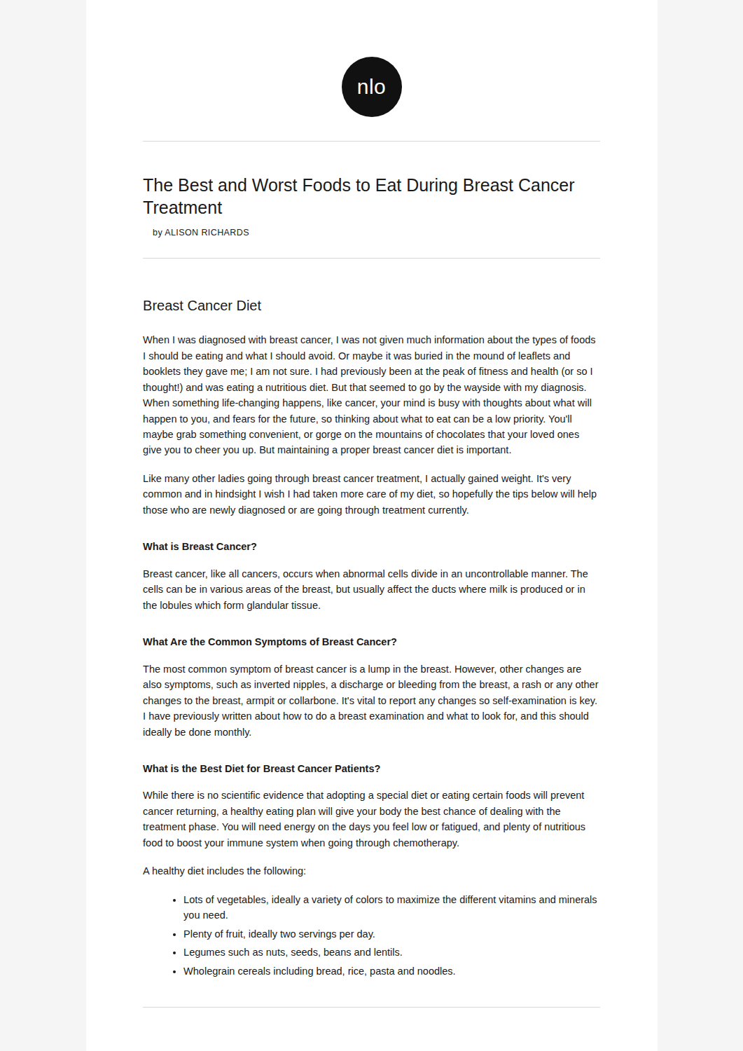nlo
The Best and Worst Foods to Eat During Breast Cancer Treatment
by ALISON RICHARDS
Breast Cancer Diet
When I was diagnosed with breast cancer, I was not given much information about the types of foods I should be eating and what I should avoid. Or maybe it was buried in the mound of leaflets and booklets they gave me; I am not sure. I had previously been at the peak of fitness and health (or so I thought!) and was eating a nutritious diet. But that seemed to go by the wayside with my diagnosis. When something life-changing happens, like cancer, your mind is busy with thoughts about what will happen to you, and fears for the future, so thinking about what to eat can be a low priority. You'll maybe grab something convenient, or gorge on the mountains of chocolates that your loved ones give you to cheer you up. But maintaining a proper breast cancer diet is important.
Like many other ladies going through breast cancer treatment, I actually gained weight. It's very common and in hindsight I wish I had taken more care of my diet, so hopefully the tips below will help those who are newly diagnosed or are going through treatment currently.
What is Breast Cancer?
Breast cancer, like all cancers, occurs when abnormal cells divide in an uncontrollable manner. The cells can be in various areas of the breast, but usually affect the ducts where milk is produced or in the lobules which form glandular tissue.
What Are the Common Symptoms of Breast Cancer?
The most common symptom of breast cancer is a lump in the breast. However, other changes are also symptoms, such as inverted nipples, a discharge or bleeding from the breast, a rash or any other changes to the breast, armpit or collarbone. It's vital to report any changes so self-examination is key. I have previously written about how to do a breast examination and what to look for, and this should ideally be done monthly.
What is the Best Diet for Breast Cancer Patients?
While there is no scientific evidence that adopting a special diet or eating certain foods will prevent cancer returning, a healthy eating plan will give your body the best chance of dealing with the treatment phase. You will need energy on the days you feel low or fatigued, and plenty of nutritious food to boost your immune system when going through chemotherapy.
A healthy diet includes the following:
Lots of vegetables, ideally a variety of colors to maximize the different vitamins and minerals you need.
Plenty of fruit, ideally two servings per day.
Legumes such as nuts, seeds, beans and lentils.
Wholegrain cereals including bread, rice, pasta and noodles.